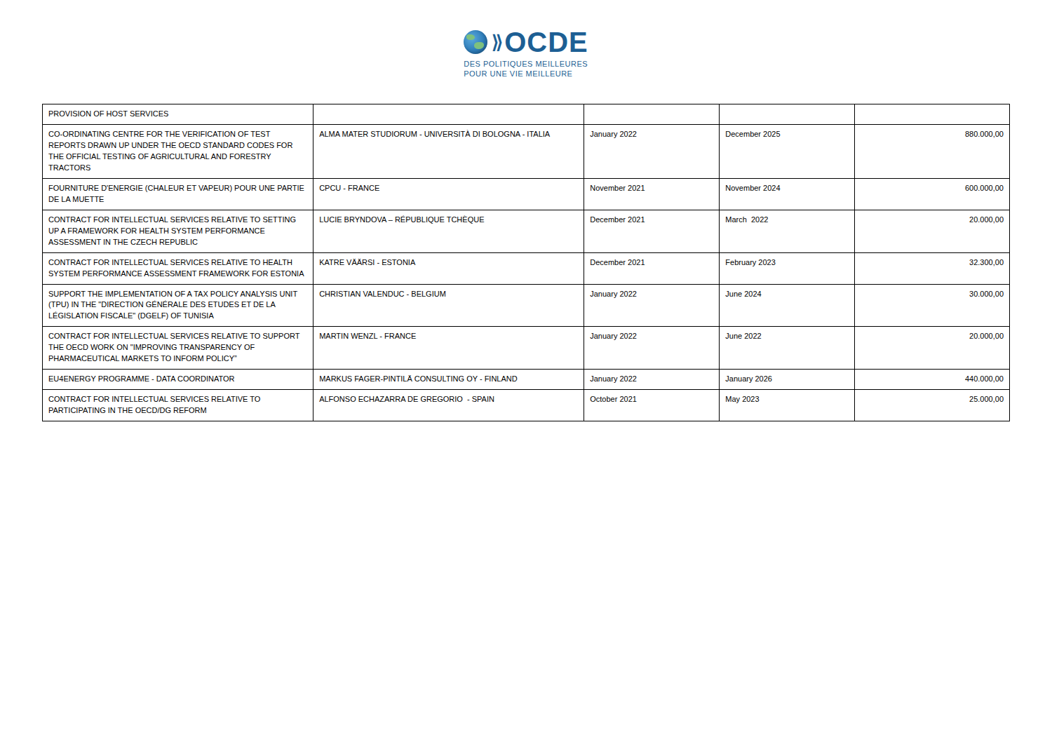⟩⟩
OCDE
Des politiques meilleures
pour une vie meilleure
| PROVISION OF HOST SERVICES | | | | |
| CO-ORDINATING CENTRE FOR THE VERIFICATION OF TEST REPORTS DRAWN UP UNDER THE OECD STANDARD CODES FOR THE OFFICIAL TESTING OF AGRICULTURAL AND FORESTRY TRACTORS | ALMA MATER STUDIORUM - UNIVERSITÀ DI BOLOGNA - ITALIA | January 2022 | December 2025 | 880.000,00 |
| FOURNITURE D'ENERGIE (CHALEUR ET VAPEUR) POUR UNE PARTIE DE LA MUETTE | CPCU - FRANCE | November 2021 | November 2024 | 600.000,00 |
| CONTRACT FOR INTELLECTUAL SERVICES RELATIVE TO SETTING UP A FRAMEWORK FOR HEALTH SYSTEM PERFORMANCE ASSESSMENT IN THE CZECH REPUBLIC | LUCIE BRYNDOVA – RÉPUBLIQUE TCHÈQUE | December 2021 | March 2022 | 20.000,00 |
| CONTRACT FOR INTELLECTUAL SERVICES RELATIVE TO HEALTH SYSTEM PERFORMANCE ASSESSMENT FRAMEWORK FOR ESTONIA | KATRE VÄÄRSI - ESTONIA | December 2021 | February 2023 | 32.300,00 |
| SUPPORT THE IMPLEMENTATION OF A TAX POLICY ANALYSIS UNIT (TPU) IN THE "DIRECTION GÉNÉRALE DES ETUDES ET DE LA LÉGISLATION FISCALE" (DGELF) OF TUNISIA | CHRISTIAN VALENDUC - BELGIUM | January 2022 | June 2024 | 30.000,00 |
| CONTRACT FOR INTELLECTUAL SERVICES RELATIVE TO SUPPORT THE OECD WORK ON "IMPROVING TRANSPARENCY OF PHARMACEUTICAL MARKETS TO INFORM POLICY” | MARTIN WENZL - FRANCE | January 2022 | June 2022 | 20.000,00 |
| EU4ENERGY PROGRAMME - DATA COORDINATOR | MARKUS FAGER-PINTILÄ CONSULTING OY - FINLAND | January 2022 | January 2026 | 440.000,00 |
| CONTRACT FOR INTELLECTUAL SERVICES RELATIVE TO PARTICIPATING IN THE OECD/DG REFORM | ALFONSO ECHAZARRA DE GREGORIO - SPAIN | October 2021 | May 2023 | 25.000,00 |